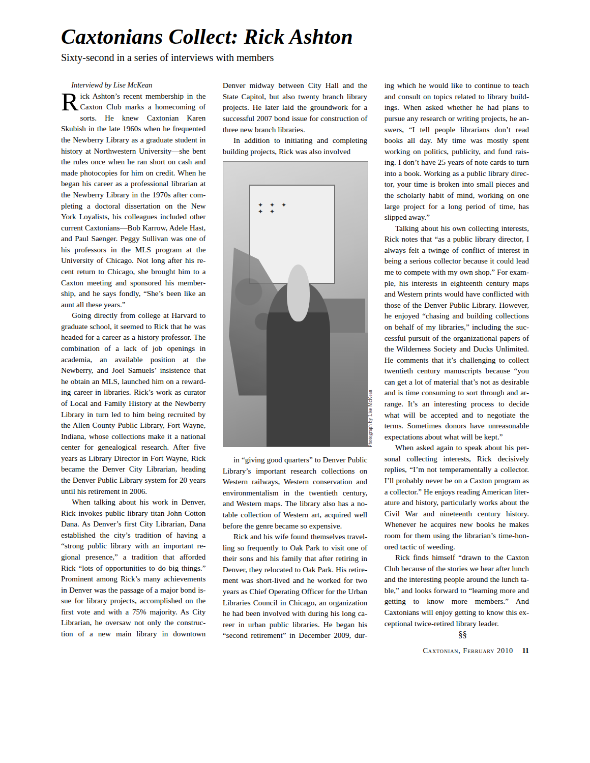Caxtonians Collect: Rick Ashton
Sixty-second in a series of interviews with members
Interviewd by Lise McKean
Rick Ashton’s recent membership in the Caxton Club marks a homecoming of sorts. He knew Caxtonian Karen Skubish in the late 1960s when he frequented the Newberry Library as a graduate student in history at Northwestern University—she bent the rules once when he ran short on cash and made photocopies for him on credit. When he began his career as a professional librarian at the Newberry Library in the 1970s after completing a doctoral dissertation on the New York Loyalists, his colleagues included other current Caxtonians—Bob Karrow, Adele Hast, and Paul Saenger. Peggy Sullivan was one of his professors in the MLS program at the University of Chicago. Not long after his recent return to Chicago, she brought him to a Caxton meeting and sponsored his membership, and he says fondly, “She’s been like an aunt all these years.”
Going directly from college at Harvard to graduate school, it seemed to Rick that he was headed for a career as a history professor. The combination of a lack of job openings in academia, an available position at the Newberry, and Joel Samuels’ insistence that he obtain an MLS, launched him on a rewarding career in libraries. Rick’s work as curator of Local and Family History at the Newberry Library in turn led to him being recruited by the Allen County Public Library, Fort Wayne, Indiana, whose collections make it a national center for genealogical research. After five years as Library Director in Fort Wayne, Rick became the Denver City Librarian, heading the Denver Public Library system for 20 years until his retirement in 2006.
When talking about his work in Denver, Rick invokes public library titan John Cotton Dana. As Denver’s first City Librarian, Dana established the city’s tradition of having a “strong public library with an important regional presence,” a tradition that afforded Rick “lots of opportunities to do big things.” Prominent among Rick’s many achievements in Denver was the passage of a major bond issue for library projects, accomplished on the first vote and with a 75% majority. As City Librarian, he oversaw not only the construction of a new main library in downtown Denver midway between City Hall and the State Capitol, but also twenty branch library projects. He later laid the groundwork for a successful 2007 bond issue for construction of three new branch libraries.
In addition to initiating and completing building projects, Rick was also involved
✦ ✦ ✦
✦ ✦
Photograph by Lise McKean
in “giving good quarters” to Denver Public Library’s important research collections on Western railways, Western conservation and environmentalism in the twentieth century, and Western maps. The library also has a notable collection of Western art, acquired well before the genre became so expensive.
Rick and his wife found themselves travelling so frequently to Oak Park to visit one of their sons and his family that after retiring in Denver, they relocated to Oak Park. His retirement was short-lived and he worked for two years as Chief Operating Officer for the Urban Libraries Council in Chicago, an organization he had been involved with during his long career in urban public libraries. He began his “second retirement” in December 2009, during which he would like to continue to teach and consult on topics related to library buildings. When asked whether he had plans to pursue any research or writing projects, he answers, “I tell people librarians don’t read books all day. My time was mostly spent working on politics, publicity, and fund raising. I don’t have 25 years of note cards to turn into a book. Working as a public library director, your time is broken into small pieces and the scholarly habit of mind, working on one large project for a long period of time, has slipped away.”
Talking about his own collecting interests, Rick notes that “as a public library director, I always felt a twinge of conflict of interest in being a serious collector because it could lead me to compete with my own shop.” For example, his interests in eighteenth century maps and Western prints would have conflicted with those of the Denver Public Library. However, he enjoyed “chasing and building collections on behalf of my libraries,” including the successful pursuit of the organizational papers of the Wilderness Society and Ducks Unlimited. He comments that it’s challenging to collect twentieth century manuscripts because “you can get a lot of material that’s not as desirable and is time consuming to sort through and arrange. It’s an interesting process to decide what will be accepted and to negotiate the terms. Sometimes donors have unreasonable expectations about what will be kept.”
When asked again to speak about his personal collecting interests, Rick decisively replies, “I’m not temperamentally a collector. I’ll probably never be on a Caxton program as a collector.” He enjoys reading American literature and history, particularly works about the Civil War and nineteenth century history. Whenever he acquires new books he makes room for them using the librarian’s time-honored tactic of weeding.
Rick finds himself “drawn to the Caxton Club because of the stories we hear after lunch and the interesting people around the lunch table,” and looks forward to “learning more and getting to know more members.” And Caxtonians will enjoy getting to know this exceptional twice-retired library leader.
§§
Caxtonian, February 2010 11